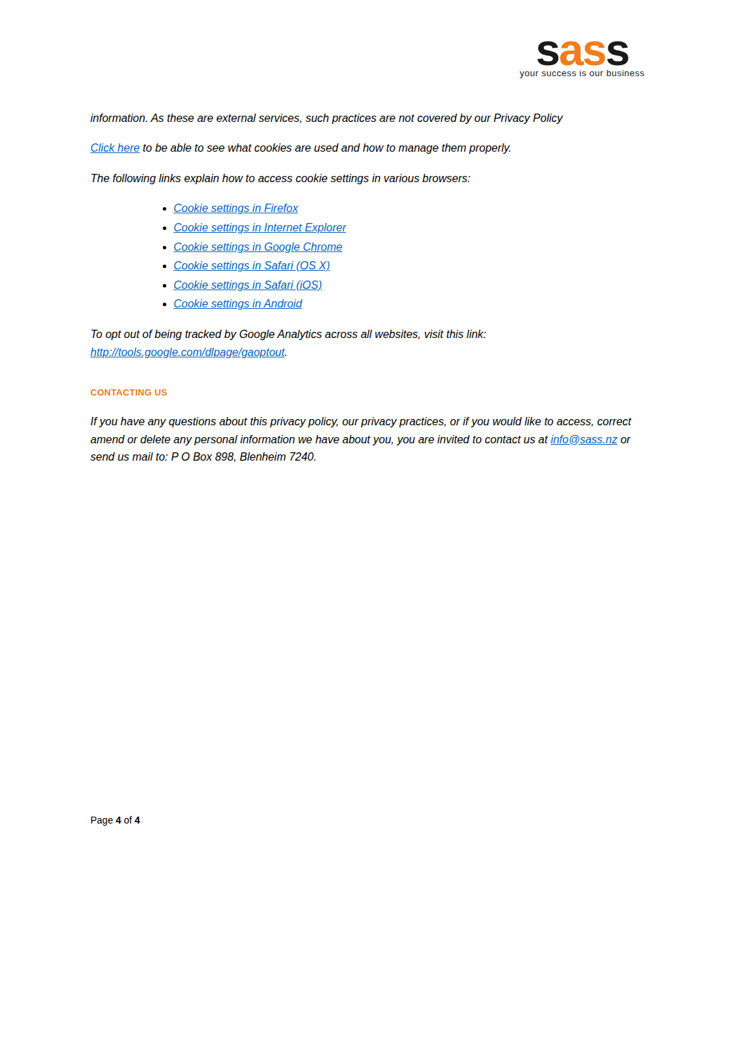sass
your success is our business
information. As these are external services, such practices are not covered by our Privacy Policy
Click here to be able to see what cookies are used and how to manage them properly.
The following links explain how to access cookie settings in various browsers:
Cookie settings in Firefox
Cookie settings in Internet Explorer
Cookie settings in Google Chrome
Cookie settings in Safari (OS X)
Cookie settings in Safari (iOS)
Cookie settings in Android
To opt out of being tracked by Google Analytics across all websites, visit this link: http://tools.google.com/dlpage/gaoptout.
Contacting Us
If you have any questions about this privacy policy, our privacy practices, or if you would like to access, correct amend or delete any personal information we have about you, you are invited to contact us at info@sass.nz or send us mail to: P O Box 898, Blenheim 7240.
Page 4 of 4